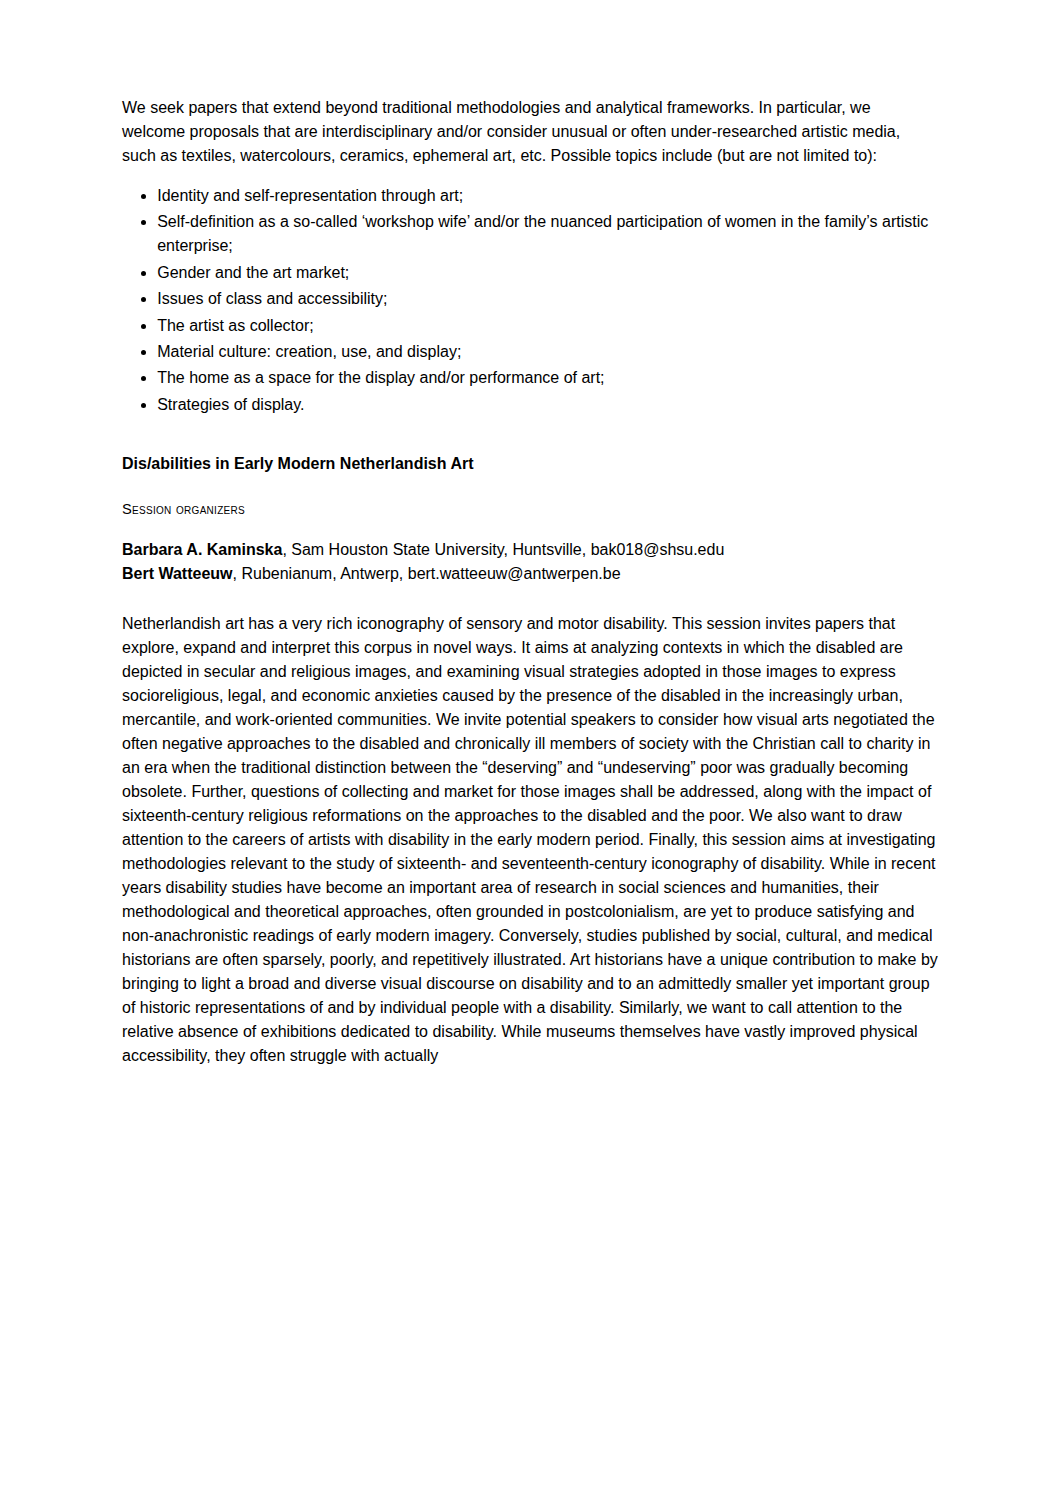We seek papers that extend beyond traditional methodologies and analytical frameworks. In particular, we welcome proposals that are interdisciplinary and/or consider unusual or often under-researched artistic media, such as textiles, watercolours, ceramics, ephemeral art, etc. Possible topics include (but are not limited to):
Identity and self-representation through art;
Self-definition as a so-called ‘workshop wife’ and/or the nuanced participation of women in the family’s artistic enterprise;
Gender and the art market;
Issues of class and accessibility;
The artist as collector;
Material culture: creation, use, and display;
The home as a space for the display and/or performance of art;
Strategies of display.
Dis/abilities in Early Modern Netherlandish Art
Session organizers
Barbara A. Kaminska, Sam Houston State University, Huntsville, bak018@shsu.edu Bert Watteeuw, Rubenianum, Antwerp, bert.watteeuw@antwerpen.be
Netherlandish art has a very rich iconography of sensory and motor disability. This session invites papers that explore, expand and interpret this corpus in novel ways. It aims at analyzing contexts in which the disabled are depicted in secular and religious images, and examining visual strategies adopted in those images to express socioreligious, legal, and economic anxieties caused by the presence of the disabled in the increasingly urban, mercantile, and work-oriented communities. We invite potential speakers to consider how visual arts negotiated the often negative approaches to the disabled and chronically ill members of society with the Christian call to charity in an era when the traditional distinction between the “deserving” and “undeserving” poor was gradually becoming obsolete. Further, questions of collecting and market for those images shall be addressed, along with the impact of sixteenth-century religious reformations on the approaches to the disabled and the poor. We also want to draw attention to the careers of artists with disability in the early modern period. Finally, this session aims at investigating methodologies relevant to the study of sixteenth- and seventeenth-century iconography of disability. While in recent years disability studies have become an important area of research in social sciences and humanities, their methodological and theoretical approaches, often grounded in postcolonialism, are yet to produce satisfying and non-anachronistic readings of early modern imagery. Conversely, studies published by social, cultural, and medical historians are often sparsely, poorly, and repetitively illustrated. Art historians have a unique contribution to make by bringing to light a broad and diverse visual discourse on disability and to an admittedly smaller yet important group of historic representations of and by individual people with a disability. Similarly, we want to call attention to the relative absence of exhibitions dedicated to disability. While museums themselves have vastly improved physical accessibility, they often struggle with actually